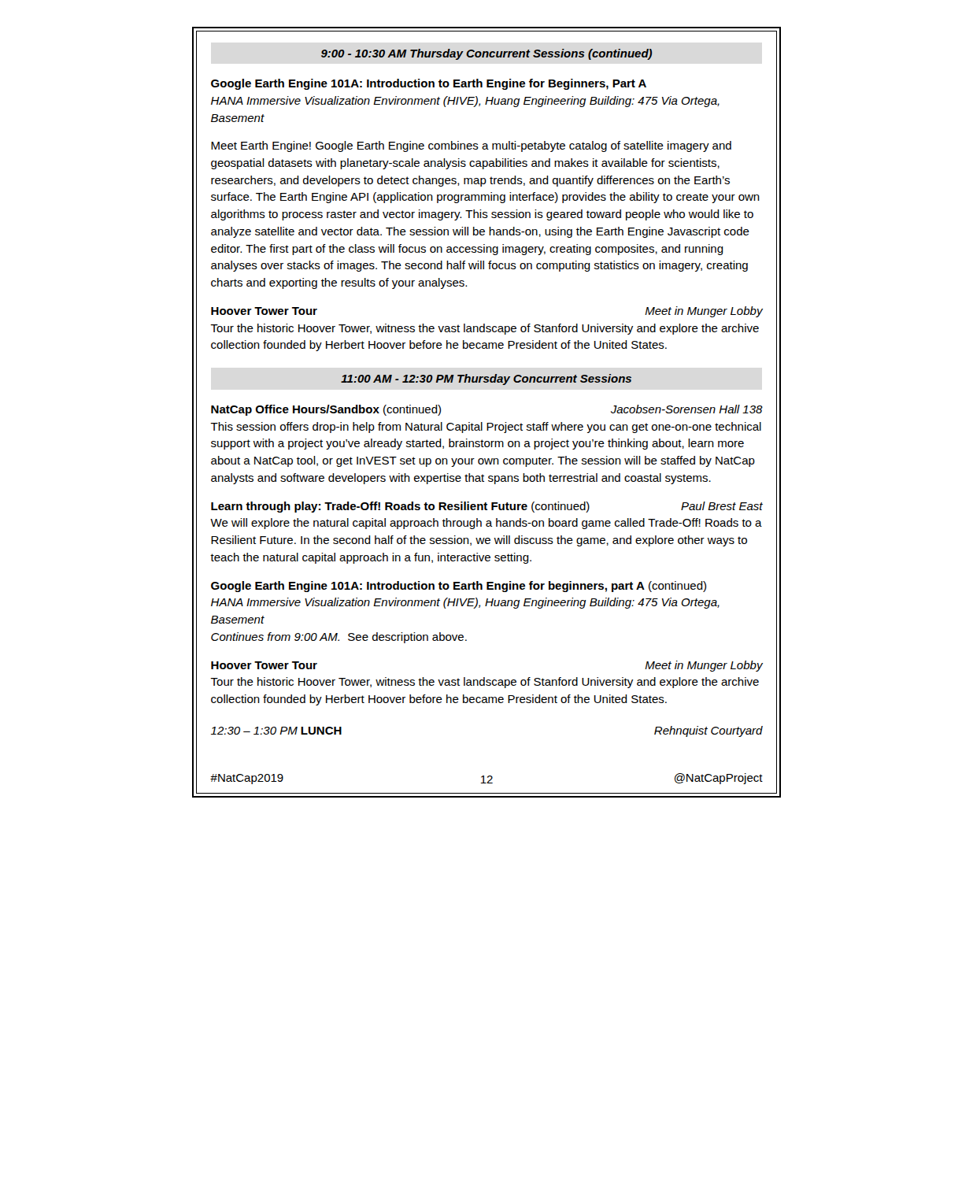9:00 - 10:30 AM Thursday Concurrent Sessions (continued)
Google Earth Engine 101A: Introduction to Earth Engine for Beginners, Part A
HANA Immersive Visualization Environment (HIVE), Huang Engineering Building: 475 Via Ortega, Basement
Meet Earth Engine! Google Earth Engine combines a multi-petabyte catalog of satellite imagery and geospatial datasets with planetary-scale analysis capabilities and makes it available for scientists, researchers, and developers to detect changes, map trends, and quantify differences on the Earth’s surface. The Earth Engine API (application programming interface) provides the ability to create your own algorithms to process raster and vector imagery. This session is geared toward people who would like to analyze satellite and vector data. The session will be hands-on, using the Earth Engine Javascript code editor. The first part of the class will focus on accessing imagery, creating composites, and running analyses over stacks of images. The second half will focus on computing statistics on imagery, creating charts and exporting the results of your analyses.
Hoover Tower Tour Meet in Munger Lobby
Tour the historic Hoover Tower, witness the vast landscape of Stanford University and explore the archive collection founded by Herbert Hoover before he became President of the United States.
11:00 AM - 12:30 PM Thursday Concurrent Sessions
NatCap Office Hours/Sandbox (continued) Jacobsen-Sorensen Hall 138
This session offers drop-in help from Natural Capital Project staff where you can get one-on-one technical support with a project you’ve already started, brainstorm on a project you’re thinking about, learn more about a NatCap tool, or get InVEST set up on your own computer. The session will be staffed by NatCap analysts and software developers with expertise that spans both terrestrial and coastal systems.
Learn through play: Trade-Off! Roads to Resilient Future (continued) Paul Brest East
We will explore the natural capital approach through a hands-on board game called Trade-Off! Roads to a Resilient Future. In the second half of the session, we will discuss the game, and explore other ways to teach the natural capital approach in a fun, interactive setting.
Google Earth Engine 101A: Introduction to Earth Engine for beginners, part A (continued)
HANA Immersive Visualization Environment (HIVE), Huang Engineering Building: 475 Via Ortega, Basement
Continues from 9:00 AM. See description above.
Hoover Tower Tour Meet in Munger Lobby
Tour the historic Hoover Tower, witness the vast landscape of Stanford University and explore the archive collection founded by Herbert Hoover before he became President of the United States.
12:30 – 1:30 PM LUNCH Rehnquist Courtyard
#NatCap2019 12 @NatCapProject